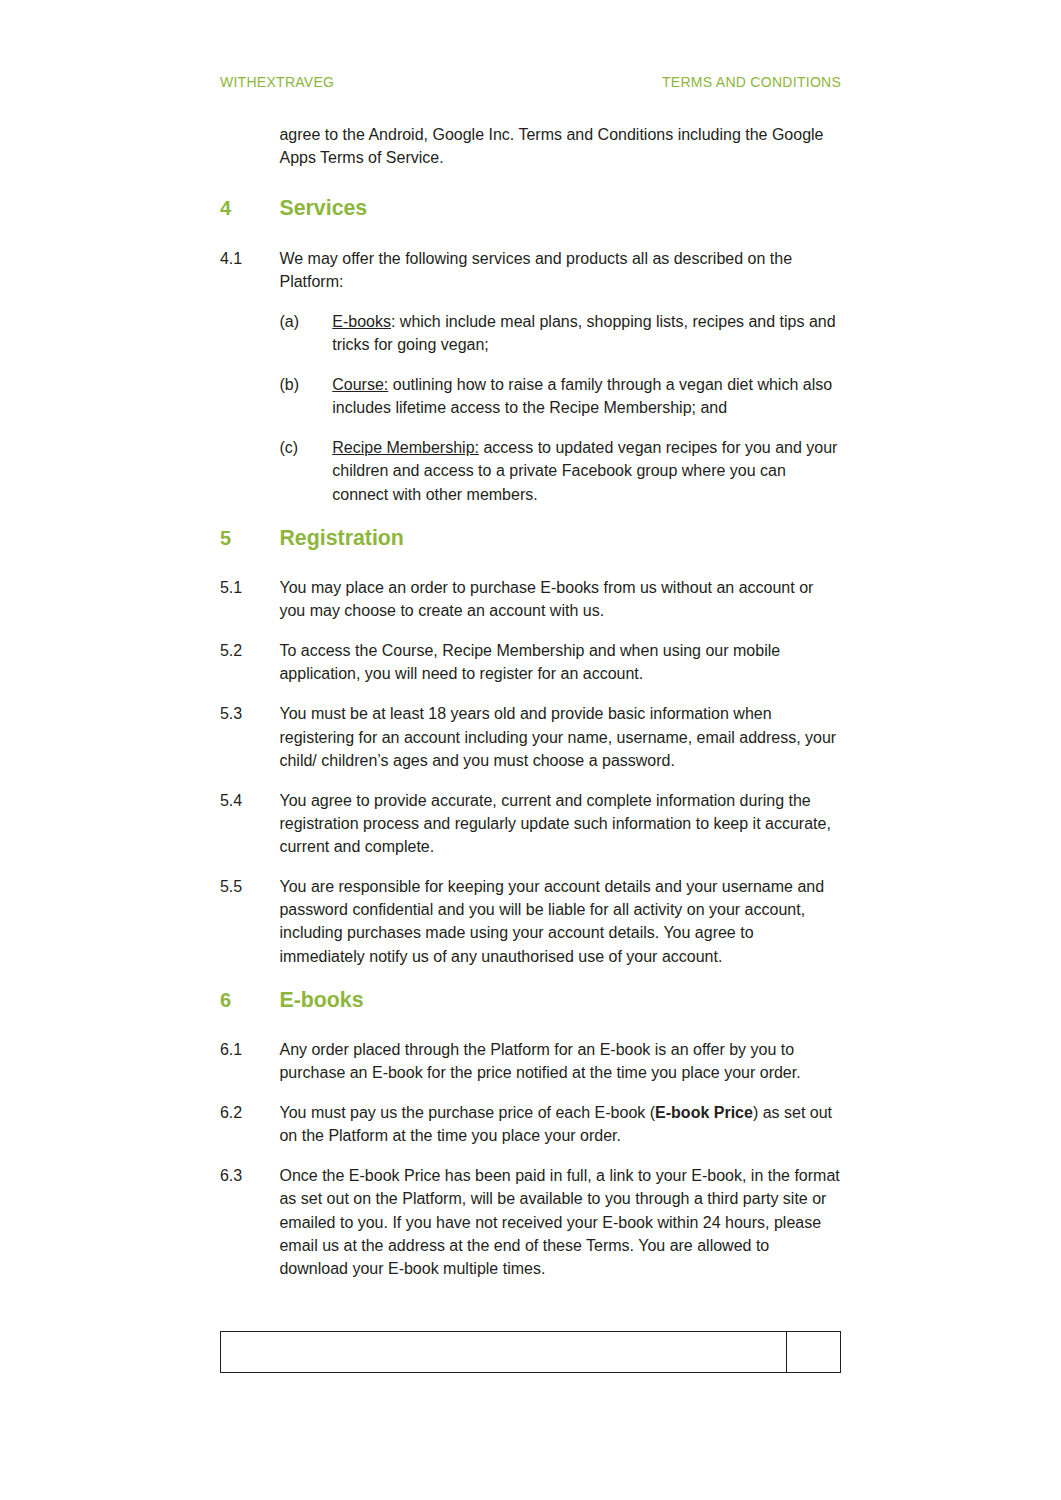WITHEXTRAVEG TERMS AND CONDITIONS
agree to the Android, Google Inc. Terms and Conditions including the Google Apps Terms of Service.
4 Services
4.1 We may offer the following services and products all as described on the Platform:
(a) E-books: which include meal plans, shopping lists, recipes and tips and tricks for going vegan;
(b) Course: outlining how to raise a family through a vegan diet which also includes lifetime access to the Recipe Membership; and
(c) Recipe Membership: access to updated vegan recipes for you and your children and access to a private Facebook group where you can connect with other members.
5 Registration
5.1 You may place an order to purchase E-books from us without an account or you may choose to create an account with us.
5.2 To access the Course, Recipe Membership and when using our mobile application, you will need to register for an account.
5.3 You must be at least 18 years old and provide basic information when registering for an account including your name, username, email address, your child/ children’s ages and you must choose a password.
5.4 You agree to provide accurate, current and complete information during the registration process and regularly update such information to keep it accurate, current and complete.
5.5 You are responsible for keeping your account details and your username and password confidential and you will be liable for all activity on your account, including purchases made using your account details. You agree to immediately notify us of any unauthorised use of your account.
6 E-books
6.1 Any order placed through the Platform for an E-book is an offer by you to purchase an E-book for the price notified at the time you place your order.
6.2 You must pay us the purchase price of each E-book (E-book Price) as set out on the Platform at the time you place your order.
6.3 Once the E-book Price has been paid in full, a link to your E-book, in the format as set out on the Platform, will be available to you through a third party site or emailed to you. If you have not received your E-book within 24 hours, please email us at the address at the end of these Terms. You are allowed to download your E-book multiple times.